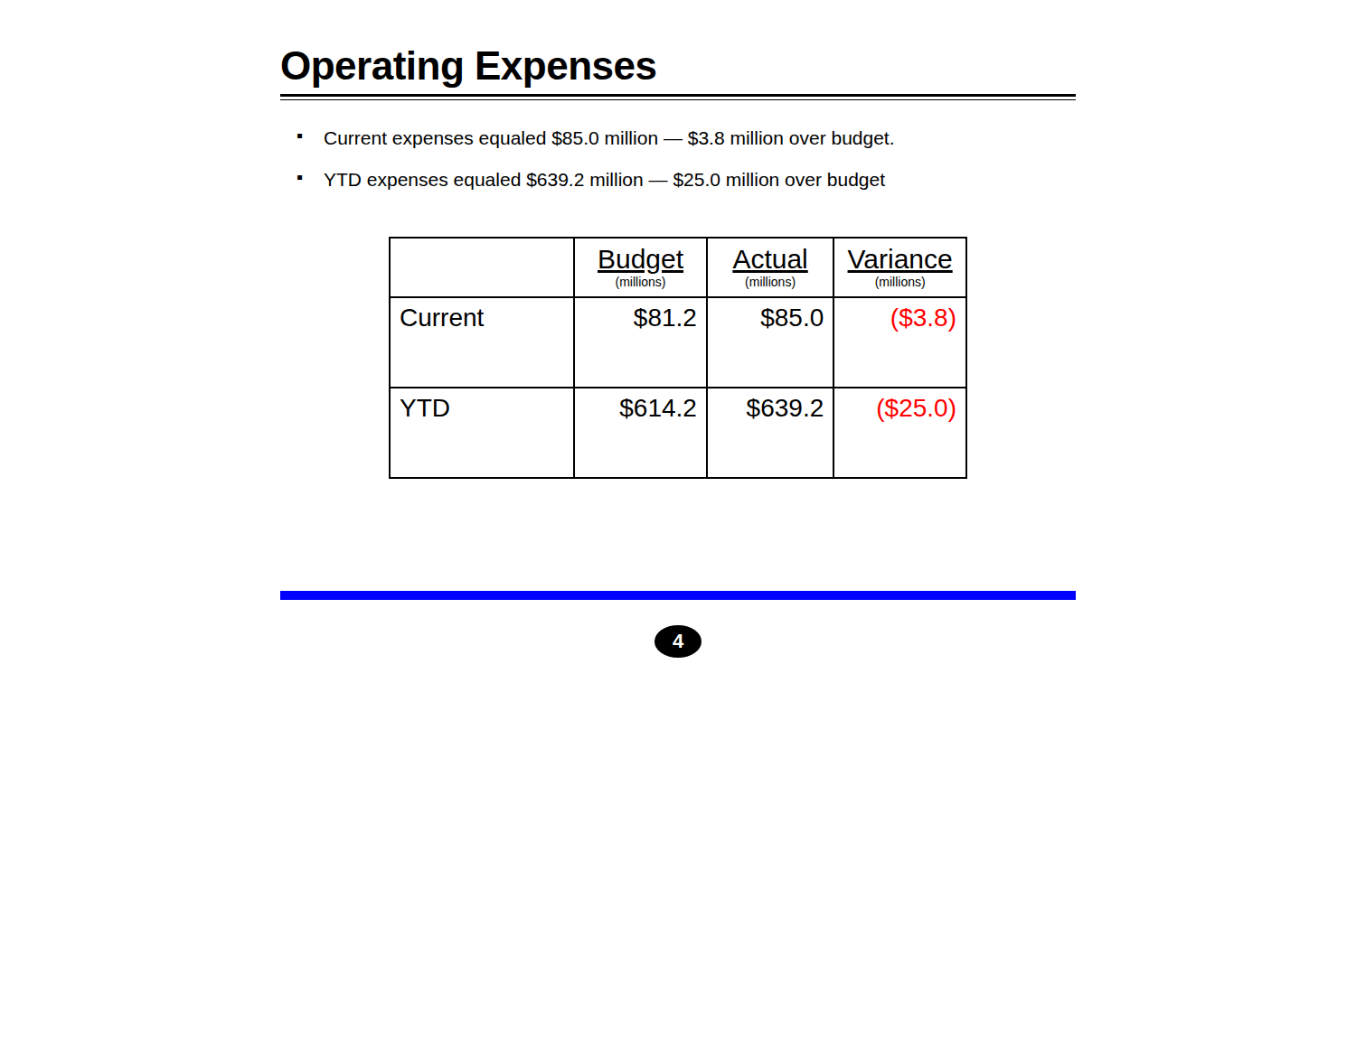Operating Expenses
Current expenses equaled $85.0 million — $3.8 million over budget.
YTD expenses equaled $639.2 million — $25.0 million over budget
| | Budget (millions) | Actual (millions) | Variance (millions) |
| --- | --- | --- | --- |
| Current | $81.2 | $85.0 | ($3.8) |
| YTD | $614.2 | $639.2 | ($25.0) |
4